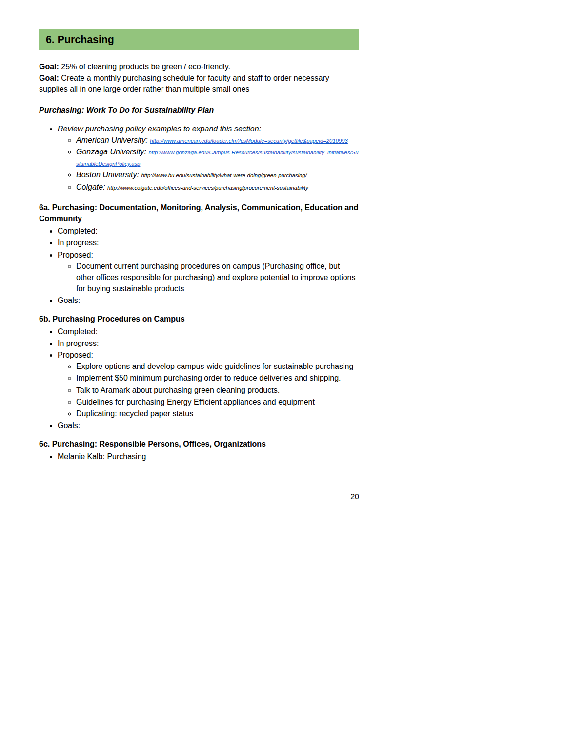6. Purchasing
Goal: 25% of cleaning products be green / eco-friendly.
Goal: Create a monthly purchasing schedule for faculty and staff to order necessary supplies all in one large order rather than multiple small ones
Purchasing: Work To Do for Sustainability Plan
Review purchasing policy examples to expand this section:
American University: http://www.american.edu/loader.cfm?csModule=security/getfile&pageid=2010993
Gonzaga University: http://www.gonzaga.edu/Campus-Resources/sustainability/sustainability_initiatives/SustainableDesignPolicy.asp
Boston University: http://www.bu.edu/sustainability/what-were-doing/green-purchasing/
Colgate: http://www.colgate.edu/offices-and-services/purchasing/procurement-sustainability
6a. Purchasing: Documentation, Monitoring, Analysis, Communication, Education and Community
Completed:
In progress:
Proposed:
Document current purchasing procedures on campus (Purchasing office, but other offices responsible for purchasing) and explore potential to improve options for buying sustainable products
Goals:
6b. Purchasing Procedures on Campus
Completed:
In progress:
Proposed:
Explore options and develop campus-wide guidelines for sustainable purchasing
Implement $50 minimum purchasing order to reduce deliveries and shipping.
Talk to Aramark about purchasing green cleaning products.
Guidelines for purchasing Energy Efficient appliances and equipment
Duplicating: recycled paper status
Goals:
6c. Purchasing: Responsible Persons, Offices, Organizations
Melanie Kalb: Purchasing
20